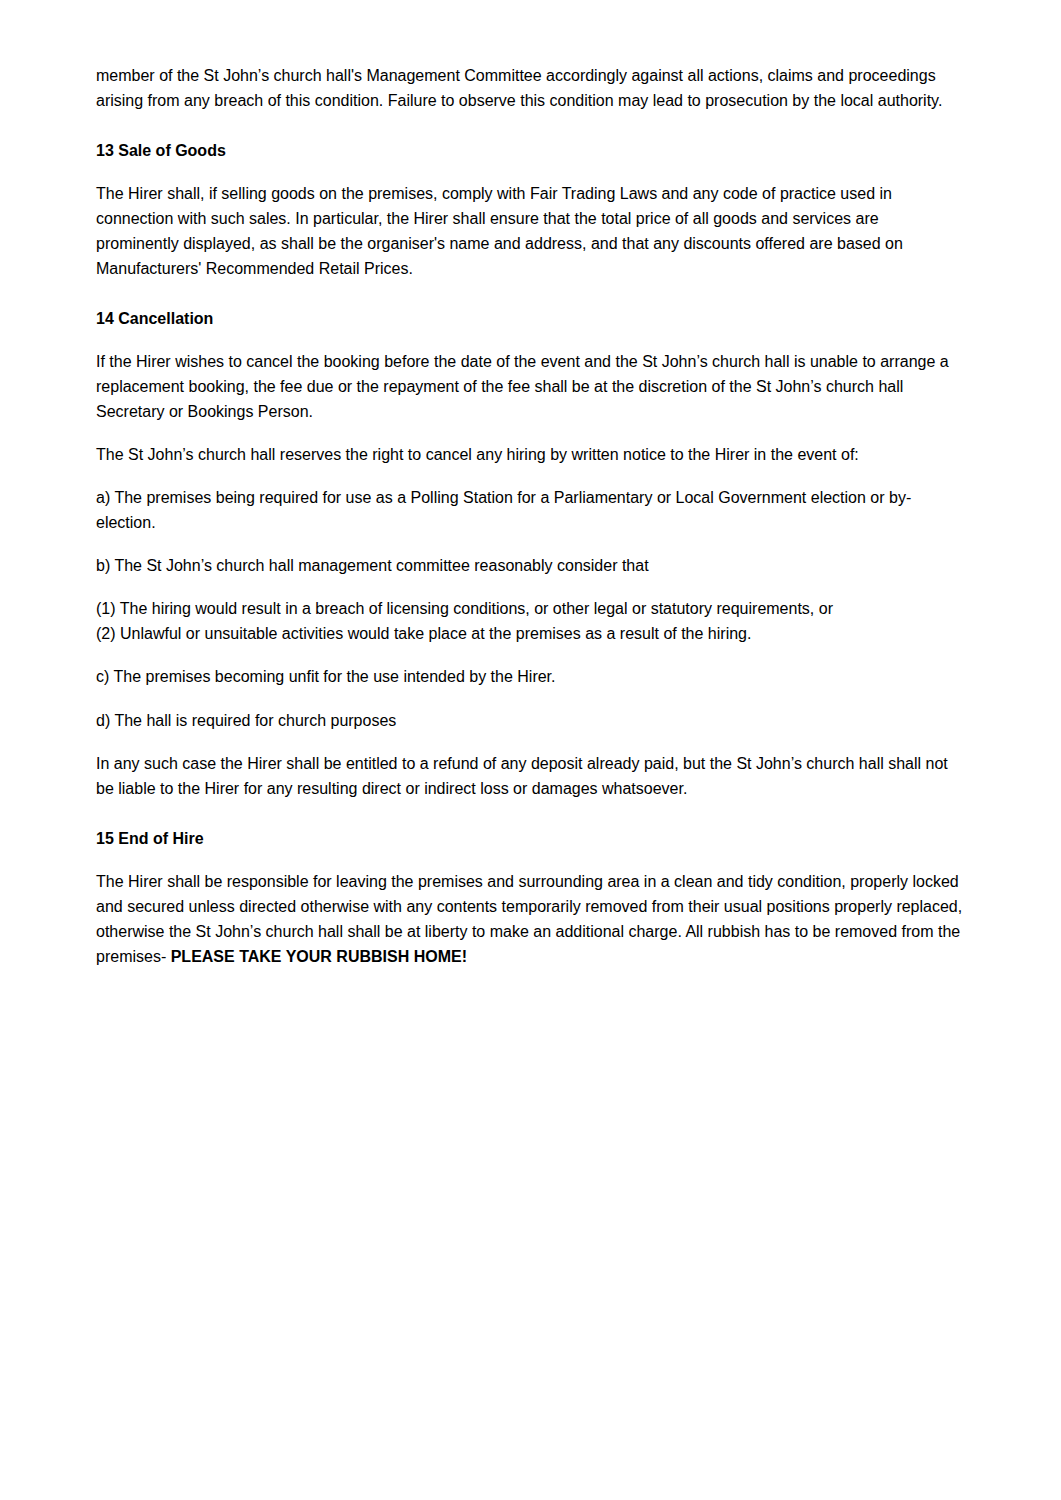member of the St John’s church hall's Management Committee accordingly against all actions, claims and proceedings arising from any breach of this condition. Failure to observe this condition may lead to prosecution by the local authority.
13 Sale of Goods
The Hirer shall, if selling goods on the premises, comply with Fair Trading Laws and any code of practice used in connection with such sales. In particular, the Hirer shall ensure that the total price of all goods and services are prominently displayed, as shall be the organiser's name and address, and that any discounts offered are based on Manufacturers' Recommended Retail Prices.
14 Cancellation
If the Hirer wishes to cancel the booking before the date of the event and the St John’s church hall is unable to arrange a replacement booking, the fee due or the repayment of the fee shall be at the discretion of the St John’s church hall Secretary or Bookings Person.
The St John’s church hall reserves the right to cancel any hiring by written notice to the Hirer in the event of:
a) The premises being required for use as a Polling Station for a Parliamentary or Local Government election or by-election.
b) The St John’s church hall management committee reasonably consider that
(1) The hiring would result in a breach of licensing conditions, or other legal or statutory requirements, or
(2) Unlawful or unsuitable activities would take place at the premises as a result of the hiring.
c) The premises becoming unfit for the use intended by the Hirer.
d) The hall is required for church purposes
In any such case the Hirer shall be entitled to a refund of any deposit already paid, but the St John’s church hall shall not be liable to the Hirer for any resulting direct or indirect loss or damages whatsoever.
15 End of Hire
The Hirer shall be responsible for leaving the premises and surrounding area in a clean and tidy condition, properly locked and secured unless directed otherwise with any contents temporarily removed from their usual positions properly replaced, otherwise the St John’s church hall shall be at liberty to make an additional charge. All rubbish has to be removed from the premises- PLEASE TAKE YOUR RUBBISH HOME!